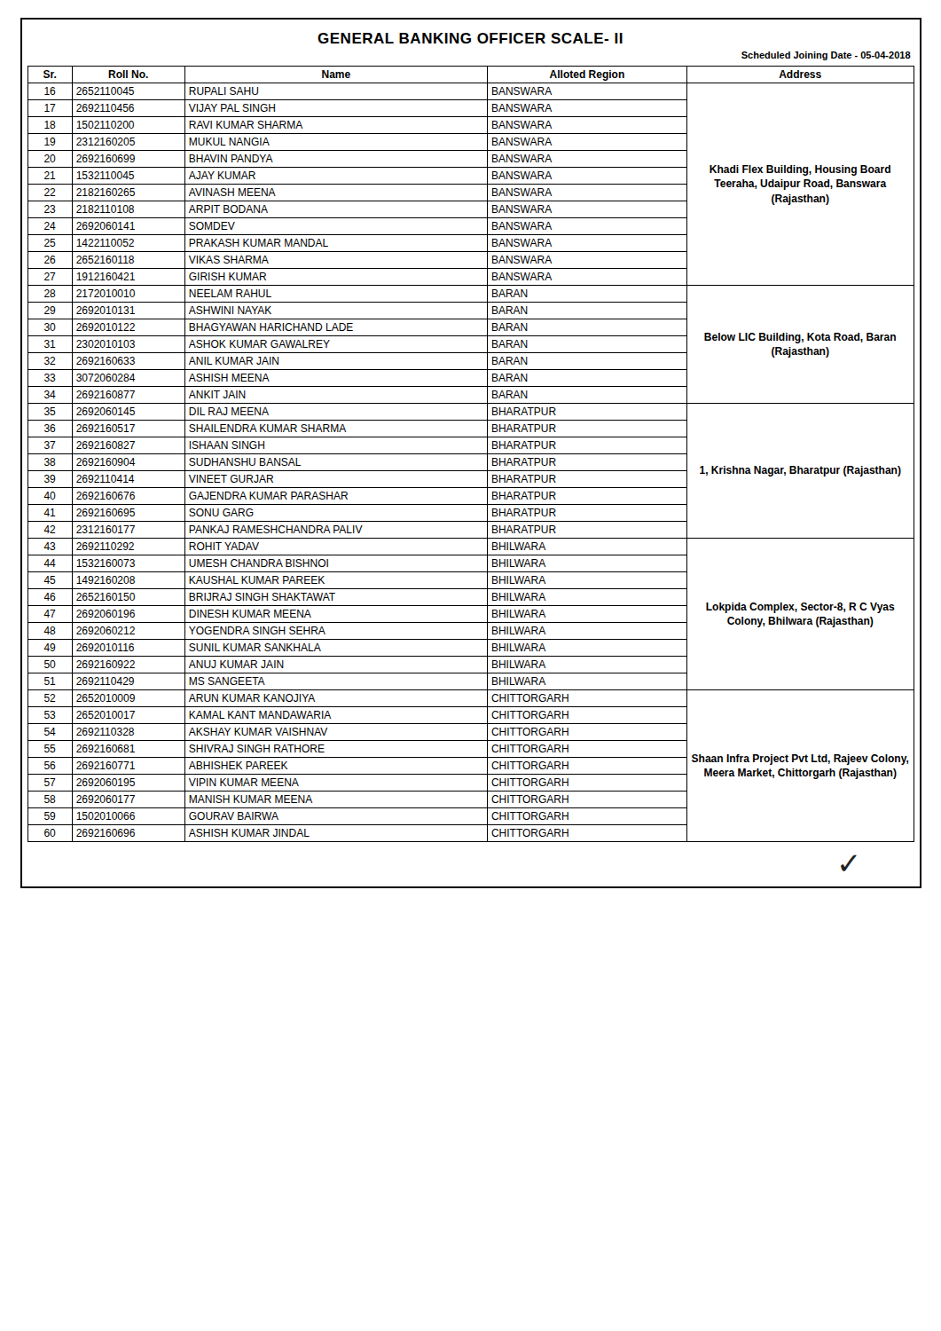GENERAL BANKING OFFICER SCALE- II
Scheduled Joining Date - 05-04-2018
| Sr. | Roll No. | Name | Alloted Region | Address |
| --- | --- | --- | --- | --- |
| 16 | 2652110045 | RUPALI SAHU | BANSWARA | Khadi Flex Building, Housing Board Teeraha, Udaipur Road, Banswara (Rajasthan) |
| 17 | 2692110456 | VIJAY PAL SINGH | BANSWARA |
| 18 | 1502110200 | RAVI KUMAR SHARMA | BANSWARA |
| 19 | 2312160205 | MUKUL NANGIA | BANSWARA |
| 20 | 2692160699 | BHAVIN PANDYA | BANSWARA |
| 21 | 1532110045 | AJAY KUMAR | BANSWARA |
| 22 | 2182160265 | AVINASH MEENA | BANSWARA |
| 23 | 2182110108 | ARPIT BODANA | BANSWARA |
| 24 | 2692060141 | SOMDEV | BANSWARA |
| 25 | 1422110052 | PRAKASH KUMAR MANDAL | BANSWARA |
| 26 | 2652160118 | VIKAS SHARMA | BANSWARA |
| 27 | 1912160421 | GIRISH KUMAR | BANSWARA |
| 28 | 2172010010 | NEELAM RAHUL | BARAN | Below LIC Building, Kota Road, Baran (Rajasthan) |
| 29 | 2692010131 | ASHWINI NAYAK | BARAN |
| 30 | 2692010122 | BHAGYAWAN HARICHAND LADE | BARAN |
| 31 | 2302010103 | ASHOK KUMAR GAWALREY | BARAN |
| 32 | 2692160633 | ANIL KUMAR JAIN | BARAN |
| 33 | 3072060284 | ASHISH MEENA | BARAN |
| 34 | 2692160877 | ANKIT JAIN | BARAN |
| 35 | 2692060145 | DIL RAJ MEENA | BHARATPUR | 1, Krishna Nagar, Bharatpur (Rajasthan) |
| 36 | 2692160517 | SHAILENDRA KUMAR SHARMA | BHARATPUR |
| 37 | 2692160827 | ISHAAN SINGH | BHARATPUR |
| 38 | 2692160904 | SUDHANSHU BANSAL | BHARATPUR |
| 39 | 2692110414 | VINEET GURJAR | BHARATPUR |
| 40 | 2692160676 | GAJENDRA KUMAR PARASHAR | BHARATPUR |
| 41 | 2692160695 | SONU GARG | BHARATPUR |
| 42 | 2312160177 | PANKAJ RAMESHCHANDRA PALIV | BHARATPUR |
| 43 | 2692110292 | ROHIT YADAV | BHILWARA | Lokpida Complex, Sector-8, R C Vyas Colony, Bhilwara (Rajasthan) |
| 44 | 1532160073 | UMESH CHANDRA BISHNOI | BHILWARA |
| 45 | 1492160208 | KAUSHAL KUMAR PAREEK | BHILWARA |
| 46 | 2652160150 | BRIJRAJ SINGH SHAKTAWAT | BHILWARA |
| 47 | 2692060196 | DINESH KUMAR MEENA | BHILWARA |
| 48 | 2692060212 | YOGENDRA SINGH SEHRA | BHILWARA |
| 49 | 2692010116 | SUNIL KUMAR SANKHALA | BHILWARA |
| 50 | 2692160922 | ANUJ KUMAR JAIN | BHILWARA |
| 51 | 2692110429 | MS SANGEETA | BHILWARA |
| 52 | 2652010009 | ARUN KUMAR KANOJIYA | CHITTORGARH | Shaan Infra Project Pvt Ltd, Rajeev Colony, Meera Market, Chittorgarh (Rajasthan) |
| 53 | 2652010017 | KAMAL KANT MANDAWARIA | CHITTORGARH |
| 54 | 2692110328 | AKSHAY KUMAR VAISHNAV | CHITTORGARH |
| 55 | 2692160681 | SHIVRAJ SINGH RATHORE | CHITTORGARH |
| 56 | 2692160771 | ABHISHEK PAREEK | CHITTORGARH |
| 57 | 2692060195 | VIPIN KUMAR MEENA | CHITTORGARH |
| 58 | 2692060177 | MANISH KUMAR MEENA | CHITTORGARH |
| 59 | 1502010066 | GOURAV BAIRWA | CHITTORGARH |
| 60 | 2692160696 | ASHISH KUMAR JINDAL | CHITTORGARH |
✓